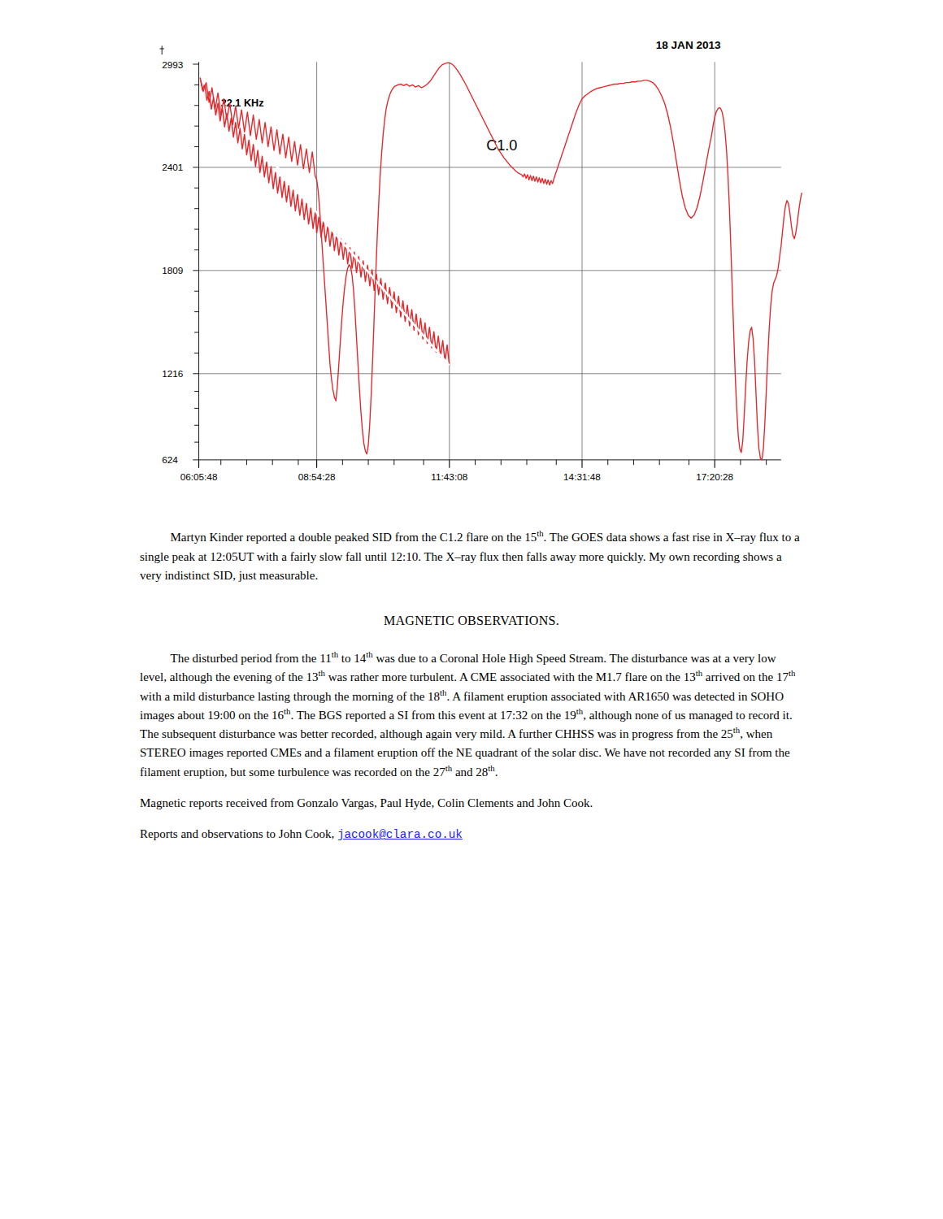18 JAN 2013 2993 2401 1809 1216 624 06:05:48 08:54:28 11:43:08 14:31:48 17:20:28 22.1 KHz C1.0
Martyn Kinder reported a double peaked SID from the C1.2 flare on the 15th. The GOES data shows a fast rise in X–ray flux to a single peak at 12:05UT with a fairly slow fall until 12:10. The X–ray flux then falls away more quickly. My own recording shows a very indistinct SID, just measurable.
MAGNETIC OBSERVATIONS.
The disturbed period from the 11th to 14th was due to a Coronal Hole High Speed Stream. The disturbance was at a very low level, although the evening of the 13th was rather more turbulent. A CME associated with the M1.7 flare on the 13th arrived on the 17th with a mild disturbance lasting through the morning of the 18th. A filament eruption associated with AR1650 was detected in SOHO images about 19:00 on the 16th. The BGS reported a SI from this event at 17:32 on the 19th, although none of us managed to record it. The subsequent disturbance was better recorded, although again very mild. A further CHHSS was in progress from the 25th, when STEREO images reported CMEs and a filament eruption off the NE quadrant of the solar disc. We have not recorded any SI from the filament eruption, but some turbulence was recorded on the 27th and 28th.
Magnetic reports received from Gonzalo Vargas, Paul Hyde, Colin Clements and John Cook.
Reports and observations to John Cook, jacook@clara.co.uk